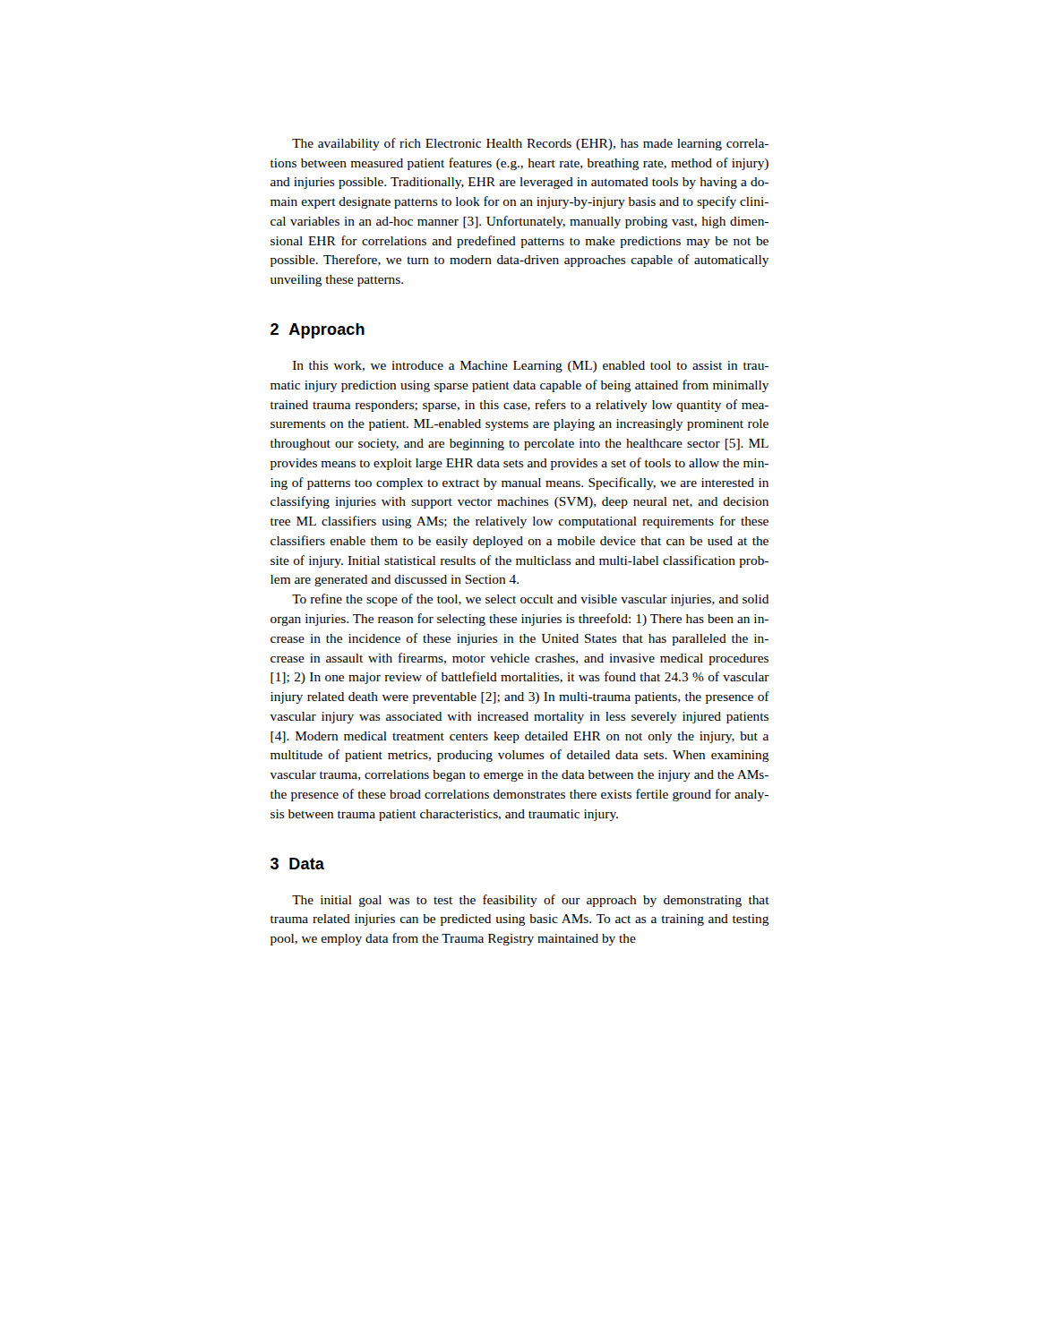The availability of rich Electronic Health Records (EHR), has made learning correlations between measured patient features (e.g., heart rate, breathing rate, method of injury) and injuries possible. Traditionally, EHR are leveraged in automated tools by having a domain expert designate patterns to look for on an injury-by-injury basis and to specify clinical variables in an ad-hoc manner [3]. Unfortunately, manually probing vast, high dimensional EHR for correlations and predefined patterns to make predictions may be not be possible. Therefore, we turn to modern data-driven approaches capable of automatically unveiling these patterns.
2 Approach
In this work, we introduce a Machine Learning (ML) enabled tool to assist in traumatic injury prediction using sparse patient data capable of being attained from minimally trained trauma responders; sparse, in this case, refers to a relatively low quantity of measurements on the patient. ML-enabled systems are playing an increasingly prominent role throughout our society, and are beginning to percolate into the healthcare sector [5]. ML provides means to exploit large EHR data sets and provides a set of tools to allow the mining of patterns too complex to extract by manual means. Specifically, we are interested in classifying injuries with support vector machines (SVM), deep neural net, and decision tree ML classifiers using AMs; the relatively low computational requirements for these classifiers enable them to be easily deployed on a mobile device that can be used at the site of injury. Initial statistical results of the multiclass and multi-label classification problem are generated and discussed in Section 4.
To refine the scope of the tool, we select occult and visible vascular injuries, and solid organ injuries. The reason for selecting these injuries is threefold: 1) There has been an increase in the incidence of these injuries in the United States that has paralleled the increase in assault with firearms, motor vehicle crashes, and invasive medical procedures [1]; 2) In one major review of battlefield mortalities, it was found that 24.3 % of vascular injury related death were preventable [2]; and 3) In multi-trauma patients, the presence of vascular injury was associated with increased mortality in less severely injured patients [4]. Modern medical treatment centers keep detailed EHR on not only the injury, but a multitude of patient metrics, producing volumes of detailed data sets. When examining vascular trauma, correlations began to emerge in the data between the injury and the AMs- the presence of these broad correlations demonstrates there exists fertile ground for analysis between trauma patient characteristics, and traumatic injury.
3 Data
The initial goal was to test the feasibility of our approach by demonstrating that trauma related injuries can be predicted using basic AMs. To act as a training and testing pool, we employ data from the Trauma Registry maintained by the